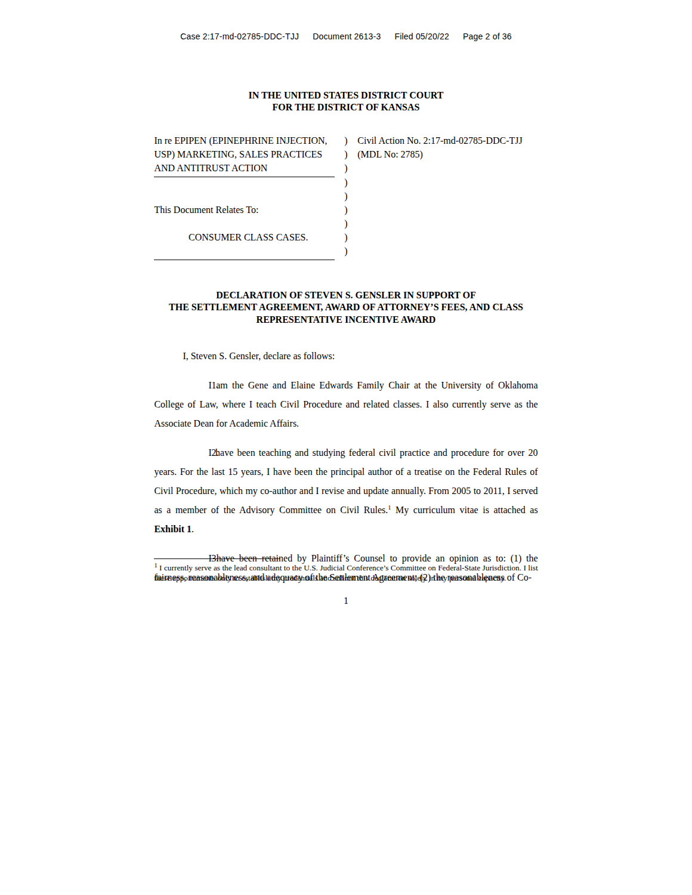Case 2:17-md-02785-DDC-TJJ Document 2613-3 Filed 05/20/22 Page 2 of 36
IN THE UNITED STATES DISTRICT COURT
FOR THE DISTRICT OF KANSAS
| In re EPIPEN (EPINEPHRINE INJECTION, USP) MARKETING, SALES PRACTICES AND ANTITRUST ACTION | ) ) ) | Civil Action No. 2:17-md-02785-DDC-TJJ (MDL No: 2785) |
| | ) ) | |
| This Document Relates To: | ) ) | |
| CONSUMER CLASS CASES. | ) ) | |
DECLARATION OF STEVEN S. GENSLER IN SUPPORT OF
THE SETTLEMENT AGREEMENT, AWARD OF ATTORNEY’S FEES, AND CLASS
REPRESENTATIVE INCENTIVE AWARD
I, Steven S. Gensler, declare as follows:
1. I am the Gene and Elaine Edwards Family Chair at the University of Oklahoma College of Law, where I teach Civil Procedure and related classes. I also currently serve as the Associate Dean for Academic Affairs.
2. I have been teaching and studying federal civil practice and procedure for over 20 years. For the last 15 years, I have been the principal author of a treatise on the Federal Rules of Civil Procedure, which my co-author and I revise and update annually. From 2005 to 2011, I served as a member of the Advisory Committee on Civil Rules.1 My curriculum vitae is attached as Exhibit 1.
3. I have been retained by Plaintiff’s Counsel to provide an opinion as to: (1) the fairness, reasonableness, and adequacy of the Settlement Agreement; (2) the reasonableness of Co-
1 I currently serve as the lead consultant to the U.S. Judicial Conference’s Committee on Federal-State Jurisdiction. I list these appointments only to establish my credentials and submit this declaration solely in my personal capacity.
1